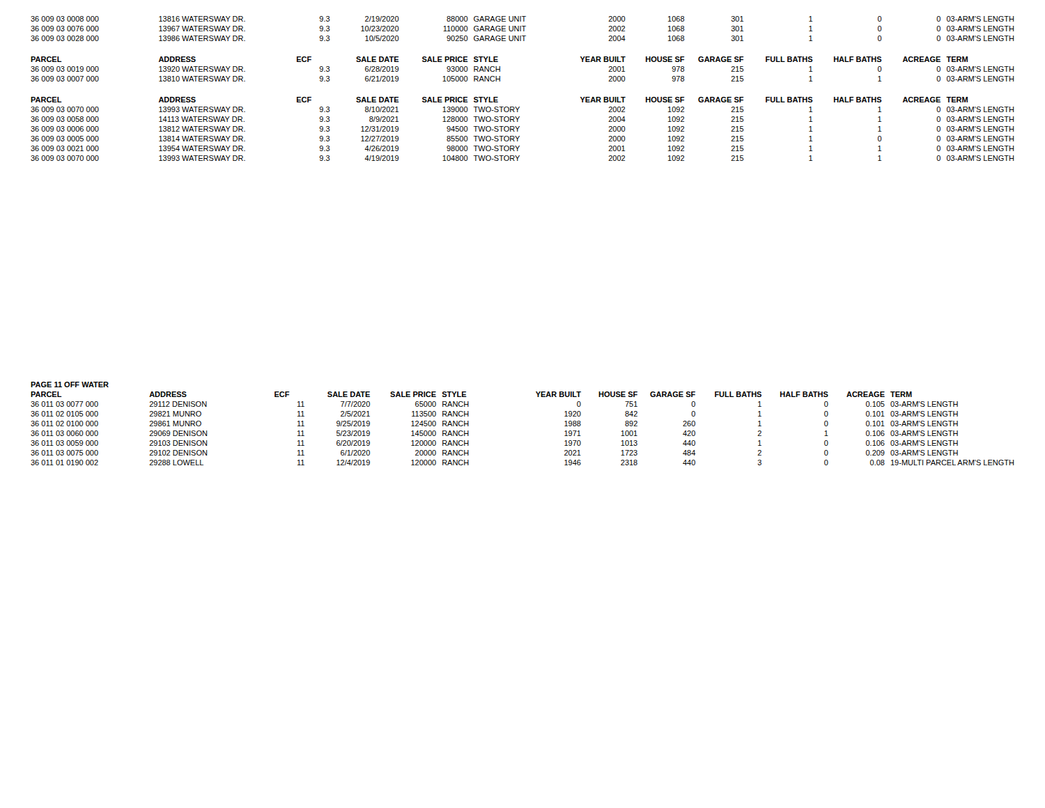| 36 009 03 0008 000 | 13816 WATERSWAY DR. | 9.3 | 2/19/2020 | 88000 | GARAGE UNIT | 2000 | 1068 | 301 | 1 | 0 | 0 | 03-ARM'S LENGTH |
| 36 009 03 0076 000 | 13967 WATERSWAY DR. | 9.3 | 10/23/2020 | 110000 | GARAGE UNIT | 2002 | 1068 | 301 | 1 | 0 | 0 | 03-ARM'S LENGTH |
| 36 009 03 0028 000 | 13986 WATERSWAY DR. | 9.3 | 10/5/2020 | 90250 | GARAGE UNIT | 2004 | 1068 | 301 | 1 | 0 | 0 | 03-ARM'S LENGTH |
| PARCEL | ADDRESS | ECF | SALE DATE | SALE PRICE | STYLE | YEAR BUILT | HOUSE SF | GARAGE SF | FULL BATHS | HALF BATHS | ACREAGE | TERM |
| 36 009 03 0019 000 | 13920 WATERSWAY DR. | 9.3 | 6/28/2019 | 93000 | RANCH | 2001 | 978 | 215 | 1 | 0 | 0 | 03-ARM'S LENGTH |
| 36 009 03 0007 000 | 13810 WATERSWAY DR. | 9.3 | 6/21/2019 | 105000 | RANCH | 2000 | 978 | 215 | 1 | 1 | 0 | 03-ARM'S LENGTH |
| PARCEL | ADDRESS | ECF | SALE DATE | SALE PRICE | STYLE | YEAR BUILT | HOUSE SF | GARAGE SF | FULL BATHS | HALF BATHS | ACREAGE | TERM |
| 36 009 03 0070 000 | 13993 WATERSWAY DR. | 9.3 | 8/10/2021 | 139000 | TWO-STORY | 2002 | 1092 | 215 | 1 | 1 | 0 | 03-ARM'S LENGTH |
| 36 009 03 0058 000 | 14113 WATERSWAY DR. | 9.3 | 8/9/2021 | 128000 | TWO-STORY | 2004 | 1092 | 215 | 1 | 1 | 0 | 03-ARM'S LENGTH |
| 36 009 03 0006 000 | 13812 WATERSWAY DR. | 9.3 | 12/31/2019 | 94500 | TWO-STORY | 2000 | 1092 | 215 | 1 | 1 | 0 | 03-ARM'S LENGTH |
| 36 009 03 0005 000 | 13814 WATERSWAY DR. | 9.3 | 12/27/2019 | 85500 | TWO-STORY | 2000 | 1092 | 215 | 1 | 0 | 0 | 03-ARM'S LENGTH |
| 36 009 03 0021 000 | 13954 WATERSWAY DR. | 9.3 | 4/26/2019 | 98000 | TWO-STORY | 2001 | 1092 | 215 | 1 | 1 | 0 | 03-ARM'S LENGTH |
| 36 009 03 0070 000 | 13993 WATERSWAY DR. | 9.3 | 4/19/2019 | 104800 | TWO-STORY | 2002 | 1092 | 215 | 1 | 1 | 0 | 03-ARM'S LENGTH |
| PAGE 11 OFF WATER |
| PARCEL | ADDRESS | ECF | SALE DATE | SALE PRICE | STYLE | YEAR BUILT | HOUSE SF | GARAGE SF | FULL BATHS | HALF BATHS | ACREAGE | TERM |
| 36 011 03 0077 000 | 29112 DENISON | 11 | 7/7/2020 | 65000 | RANCH | 0 | 751 | 0 | 1 | 0 | 0.105 | 03-ARM'S LENGTH |
| 36 011 02 0105 000 | 29821 MUNRO | 11 | 2/5/2021 | 113500 | RANCH | 1920 | 842 | 0 | 1 | 0 | 0.101 | 03-ARM'S LENGTH |
| 36 011 02 0100 000 | 29861 MUNRO | 11 | 9/25/2019 | 124500 | RANCH | 1988 | 892 | 260 | 1 | 0 | 0.101 | 03-ARM'S LENGTH |
| 36 011 03 0060 000 | 29069 DENISON | 11 | 5/23/2019 | 145000 | RANCH | 1971 | 1001 | 420 | 2 | 1 | 0.106 | 03-ARM'S LENGTH |
| 36 011 03 0059 000 | 29103 DENISON | 11 | 6/20/2019 | 120000 | RANCH | 1970 | 1013 | 440 | 1 | 0 | 0.106 | 03-ARM'S LENGTH |
| 36 011 03 0075 000 | 29102 DENISON | 11 | 6/1/2020 | 20000 | RANCH | 2021 | 1723 | 484 | 2 | 0 | 0.209 | 03-ARM'S LENGTH |
| 36 011 01 0190 002 | 29288 LOWELL | 11 | 12/4/2019 | 120000 | RANCH | 1946 | 2318 | 440 | 3 | 0 | 0.08 | 19-MULTI PARCEL ARM'S LENGTH |